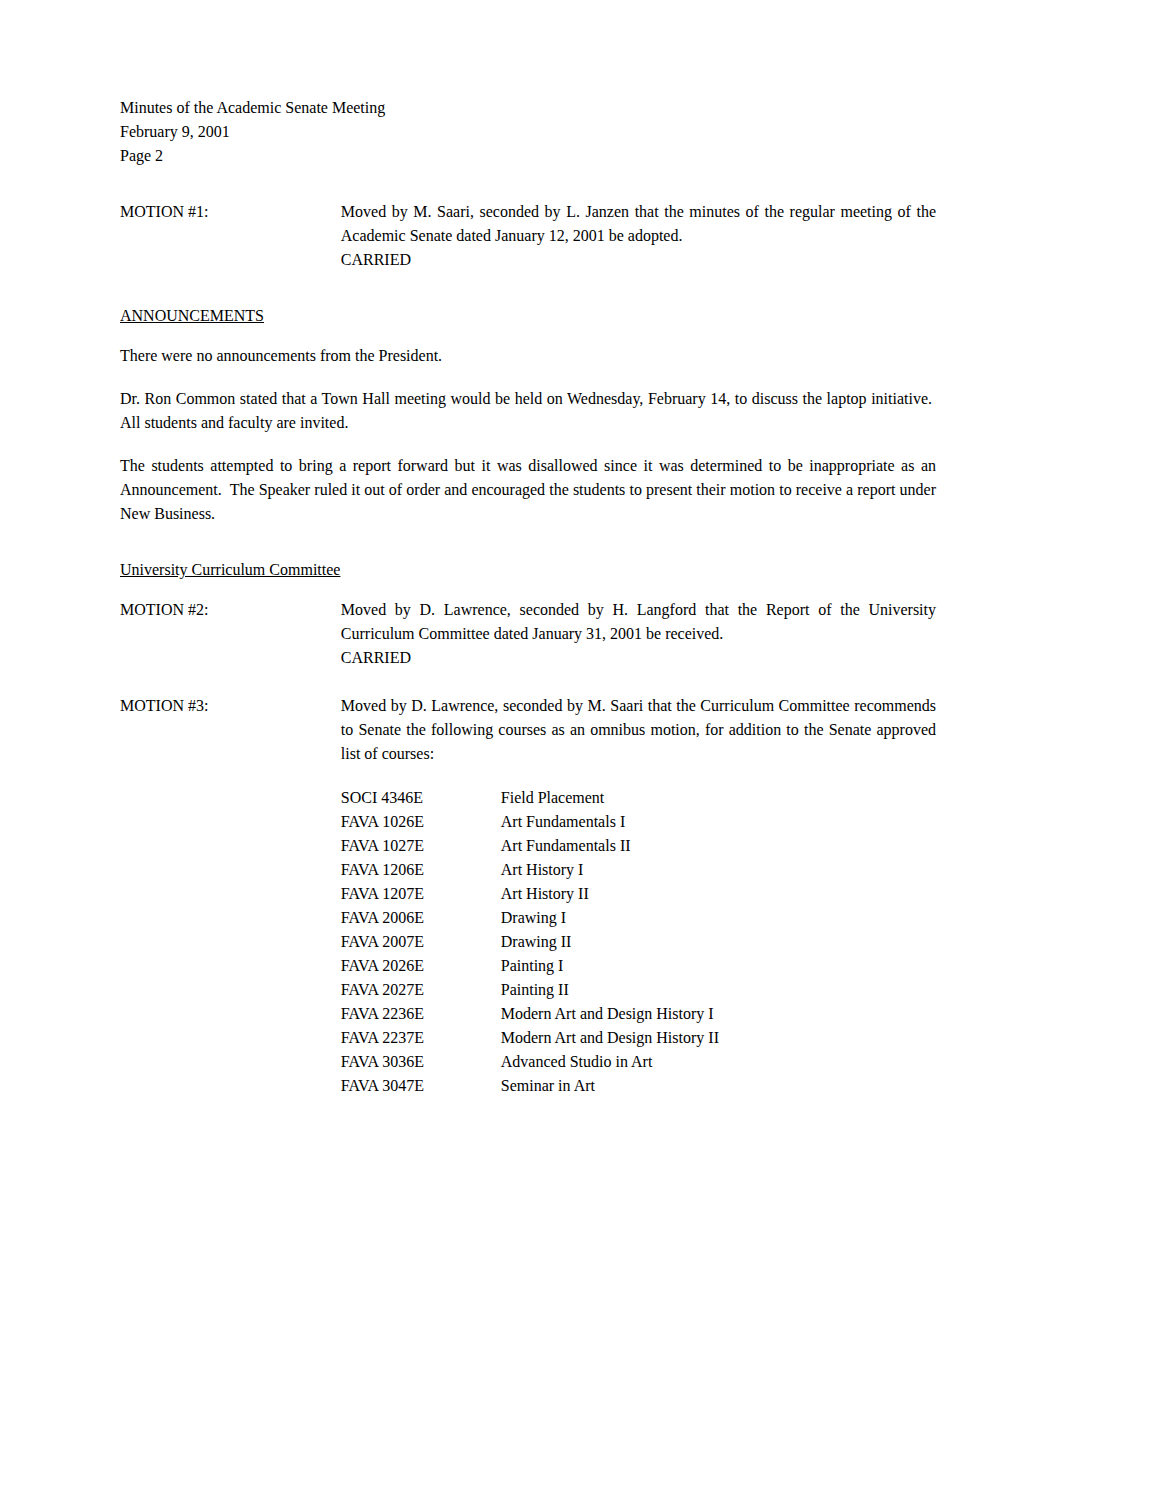Minutes of the Academic Senate Meeting
February 9, 2001
Page 2
MOTION #1:
Moved by M. Saari, seconded by L. Janzen that the minutes of the regular meeting of the Academic Senate dated January 12, 2001 be adopted.
CARRIED
ANNOUNCEMENTS
There were no announcements from the President.
Dr. Ron Common stated that a Town Hall meeting would be held on Wednesday, February 14, to discuss the laptop initiative. All students and faculty are invited.
The students attempted to bring a report forward but it was disallowed since it was determined to be inappropriate as an Announcement. The Speaker ruled it out of order and encouraged the students to present their motion to receive a report under New Business.
University Curriculum Committee
MOTION #2:
Moved by D. Lawrence, seconded by H. Langford that the Report of the University Curriculum Committee dated January 31, 2001 be received.
CARRIED
MOTION #3:
Moved by D. Lawrence, seconded by M. Saari that the Curriculum Committee recommends to Senate the following courses as an omnibus motion, for addition to the Senate approved list of courses:
| SOCI 4346E | Field Placement |
| FAVA 1026E | Art Fundamentals I |
| FAVA 1027E | Art Fundamentals II |
| FAVA 1206E | Art History I |
| FAVA 1207E | Art History II |
| FAVA 2006E | Drawing I |
| FAVA 2007E | Drawing II |
| FAVA 2026E | Painting I |
| FAVA 2027E | Painting II |
| FAVA 2236E | Modern Art and Design History I |
| FAVA 2237E | Modern Art and Design History II |
| FAVA 3036E | Advanced Studio in Art |
| FAVA 3047E | Seminar in Art |